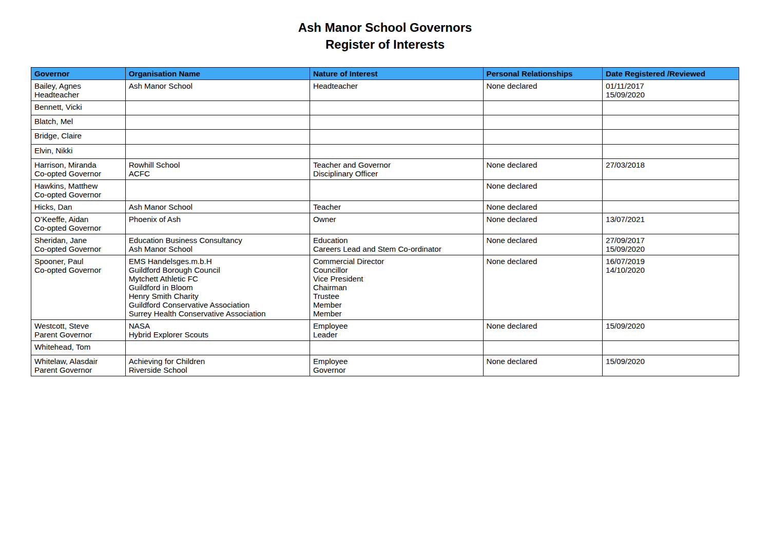Ash Manor School Governors
Register of Interests
| Governor | Organisation Name | Nature of Interest | Personal Relationships | Date Registered /Reviewed |
| --- | --- | --- | --- | --- |
| Bailey, Agnes Headteacher | Ash Manor School | Headteacher | None declared | 01/11/2017 15/09/2020 |
| Bennett, Vicki | | | | |
| Blatch, Mel | | | | |
| Bridge, Claire | | | | |
| Elvin, Nikki | | | | |
| Harrison, Miranda Co-opted Governor | Rowhill School ACFC | Teacher and Governor Disciplinary Officer | None declared | 27/03/2018 |
| Hawkins, Matthew Co-opted Governor | | | None declared | |
| Hicks, Dan | Ash Manor School | Teacher | None declared | |
| O’Keeffe, Aidan Co-opted Governor | Phoenix of Ash | Owner | None declared | 13/07/2021 |
| Sheridan, Jane Co-opted Governor | Education Business Consultancy Ash Manor School | Education Careers Lead and Stem Co-ordinator | None declared | 27/09/2017 15/09/2020 |
| Spooner, Paul Co-opted Governor | EMS Handelsges.m.b.H Guildford Borough Council Mytchett Athletic FC Guildford in Bloom Henry Smith Charity Guildford Conservative Association Surrey Health Conservative Association | Commercial Director Councillor Vice President Chairman Trustee Member Member | None declared | 16/07/2019 14/10/2020 |
| Westcott, Steve Parent Governor | NASA Hybrid Explorer Scouts | Employee Leader | None declared | 15/09/2020 |
| Whitehead, Tom | | | | |
| Whitelaw, Alasdair Parent Governor | Achieving for Children Riverside School | Employee Governor | None declared | 15/09/2020 |